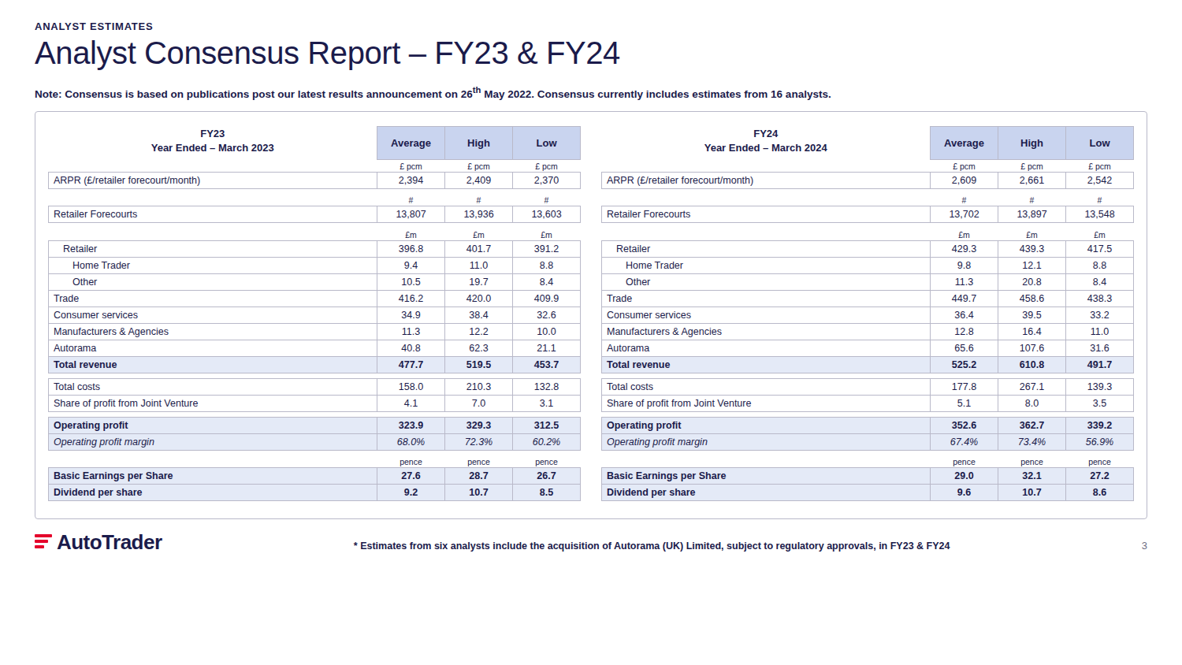Analyst Estimates
Analyst Consensus Report – FY23 & FY24
Note: Consensus is based on publications post our latest results announcement on 26th May 2022. Consensus currently includes estimates from 16 analysts.
| FY23 Year Ended – March 2023 | Average | High | Low |
| --- | --- | --- | --- |
| | £ pcm | £ pcm | £ pcm |
| ARPR (£/retailer forecourt/month) | 2,394 | 2,409 | 2,370 |
| | # | # | # |
| Retailer Forecourts | 13,807 | 13,936 | 13,603 |
| | £m | £m | £m |
| Retailer | 396.8 | 401.7 | 391.2 |
| Home Trader | 9.4 | 11.0 | 8.8 |
| Other | 10.5 | 19.7 | 8.4 |
| Trade | 416.2 | 420.0 | 409.9 |
| Consumer services | 34.9 | 38.4 | 32.6 |
| Manufacturers & Agencies | 11.3 | 12.2 | 10.0 |
| Autorama | 40.8 | 62.3 | 21.1 |
| Total revenue | 477.7 | 519.5 | 453.7 |
| Total costs | 158.0 | 210.3 | 132.8 |
| Share of profit from Joint Venture | 4.1 | 7.0 | 3.1 |
| Operating profit | 323.9 | 329.3 | 312.5 |
| Operating profit margin | 68.0% | 72.3% | 60.2% |
| | pence | pence | pence |
| Basic Earnings per Share | 27.6 | 28.7 | 26.7 |
| Dividend per share | 9.2 | 10.7 | 8.5 |
| FY24 Year Ended – March 2024 | Average | High | Low |
| --- | --- | --- | --- |
| | £ pcm | £ pcm | £ pcm |
| ARPR (£/retailer forecourt/month) | 2,609 | 2,661 | 2,542 |
| | # | # | # |
| Retailer Forecourts | 13,702 | 13,897 | 13,548 |
| | £m | £m | £m |
| Retailer | 429.3 | 439.3 | 417.5 |
| Home Trader | 9.8 | 12.1 | 8.8 |
| Other | 11.3 | 20.8 | 8.4 |
| Trade | 449.7 | 458.6 | 438.3 |
| Consumer services | 36.4 | 39.5 | 33.2 |
| Manufacturers & Agencies | 12.8 | 16.4 | 11.0 |
| Autorama | 65.6 | 107.6 | 31.6 |
| Total revenue | 525.2 | 610.8 | 491.7 |
| Total costs | 177.8 | 267.1 | 139.3 |
| Share of profit from Joint Venture | 5.1 | 8.0 | 3.5 |
| Operating profit | 352.6 | 362.7 | 339.2 |
| Operating profit margin | 67.4% | 73.4% | 56.9% |
| | pence | pence | pence |
| Basic Earnings per Share | 29.0 | 32.1 | 27.2 |
| Dividend per share | 9.6 | 10.7 | 8.6 |
AutoTrader
* Estimates from six analysts include the acquisition of Autorama (UK) Limited, subject to regulatory approvals, in FY23 & FY24
3